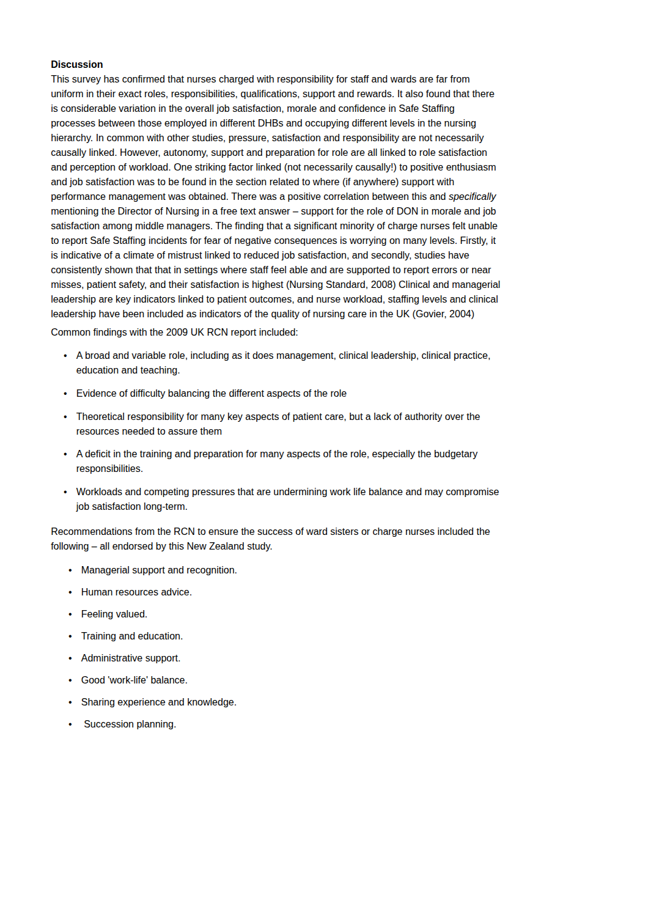Discussion
This survey has confirmed that nurses charged with responsibility for staff and wards are far from uniform in their exact roles, responsibilities, qualifications, support and rewards. It also found that there is considerable variation in the overall job satisfaction, morale and confidence in Safe Staffing processes between those employed in different DHBs and occupying different levels in the nursing hierarchy. In common with other studies, pressure, satisfaction and responsibility are not necessarily causally linked. However, autonomy, support and preparation for role are all linked to role satisfaction and perception of workload. One striking factor linked (not necessarily causally!) to positive enthusiasm and job satisfaction was to be found in the section related to where (if anywhere) support with performance management was obtained. There was a positive correlation between this and specifically mentioning the Director of Nursing in a free text answer – support for the role of DON in morale and job satisfaction among middle managers. The finding that a significant minority of charge nurses felt unable to report Safe Staffing incidents for fear of negative consequences is worrying on many levels. Firstly, it is indicative of a climate of mistrust linked to reduced job satisfaction, and secondly, studies have consistently shown that that in settings where staff feel able and are supported to report errors or near misses, patient safety, and their satisfaction is highest (Nursing Standard, 2008) Clinical and managerial leadership are key indicators linked to patient outcomes, and nurse workload, staffing levels and clinical leadership have been included as indicators of the quality of nursing care in the UK (Govier, 2004)
Common findings with the 2009 UK RCN report included:
A broad and variable role, including as it does management, clinical leadership, clinical practice, education and teaching.
Evidence of difficulty balancing the different aspects of the role
Theoretical responsibility for many key aspects of patient care, but a lack of authority over the resources needed to assure them
A deficit in the training and preparation for many aspects of the role, especially the budgetary responsibilities.
Workloads and competing pressures that are undermining work life balance and may compromise job satisfaction long-term.
Recommendations from the RCN to ensure the success of ward sisters or charge nurses included the following – all endorsed by this New Zealand study.
Managerial support and recognition.
Human resources advice.
Feeling valued.
Training and education.
Administrative support.
Good 'work-life' balance.
Sharing experience and knowledge.
Succession planning.